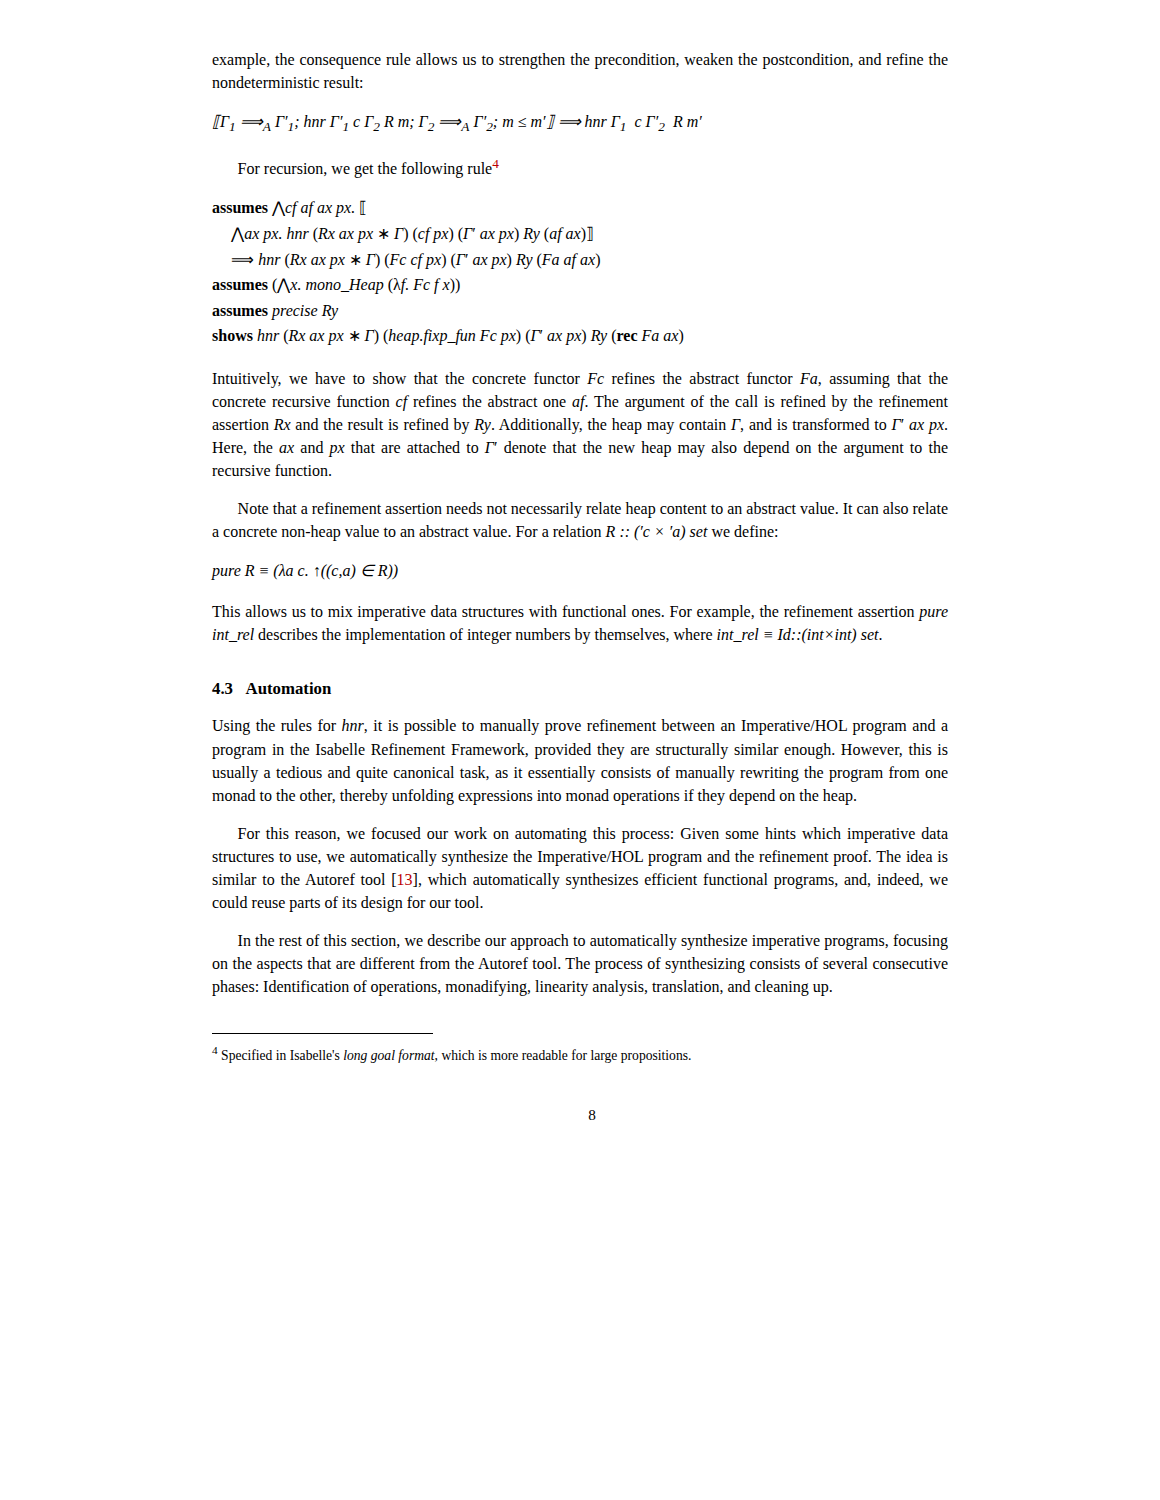example, the consequence rule allows us to strengthen the precondition, weaken the postcondition, and refine the nondeterministic result:
⟦Γ1 ⟹A Γ′1; hnr Γ′1 c Γ2 R m; Γ2 ⟹A Γ′2; m ≤ m′⟧ ⟹ hnr Γ1 c Γ′2 R m′
For recursion, we get the following rule4
assumes ⋀cf af ax px. ⟦ ⋀ax px. hnr (Rx ax px ∗ Γ) (cf px) (Γ′ ax px) Ry (af ax)⟧ ⟹ hnr (Rx ax px ∗ Γ) (Fc cf px) (Γ′ ax px) Ry (Fa af ax) assumes (⋀x. mono_Heap (λf. Fc f x))
assumes precise Ry
shows hnr (Rx ax px ∗ Γ) (heap.fixp_fun Fc px) (Γ′ ax px) Ry (rec Fa ax)
Intuitively, we have to show that the concrete functor Fc refines the abstract functor Fa, assuming that the concrete recursive function cf refines the abstract one af. The argument of the call is refined by the refinement assertion Rx and the result is refined by Ry. Additionally, the heap may contain Γ, and is transformed to Γ′ ax px. Here, the ax and px that are attached to Γ′ denote that the new heap may also depend on the argument to the recursive function.
Note that a refinement assertion needs not necessarily relate heap content to an abstract value. It can also relate a concrete non-heap value to an abstract value. For a relation R :: (′c × ′a) set we define:
pure R ≡ (λa c. ↑((c,a) ∈ R))
This allows us to mix imperative data structures with functional ones. For example, the refinement assertion pure int_rel describes the implementation of integer numbers by themselves, where int_rel ≡ Id::(int×int) set.
4.3 Automation
Using the rules for hnr, it is possible to manually prove refinement between an Imperative/HOL program and a program in the Isabelle Refinement Framework, provided they are structurally similar enough. However, this is usually a tedious and quite canonical task, as it essentially consists of manually rewriting the program from one monad to the other, thereby unfolding expressions into monad operations if they depend on the heap.
For this reason, we focused our work on automating this process: Given some hints which imperative data structures to use, we automatically synthesize the Imperative/HOL program and the refinement proof. The idea is similar to the Autoref tool [13], which automatically synthesizes efficient functional programs, and, indeed, we could reuse parts of its design for our tool.
In the rest of this section, we describe our approach to automatically synthesize imperative programs, focusing on the aspects that are different from the Autoref tool. The process of synthesizing consists of several consecutive phases: Identification of operations, monadifying, linearity analysis, translation, and cleaning up.
4 Specified in Isabelle's long goal format, which is more readable for large propositions.
8